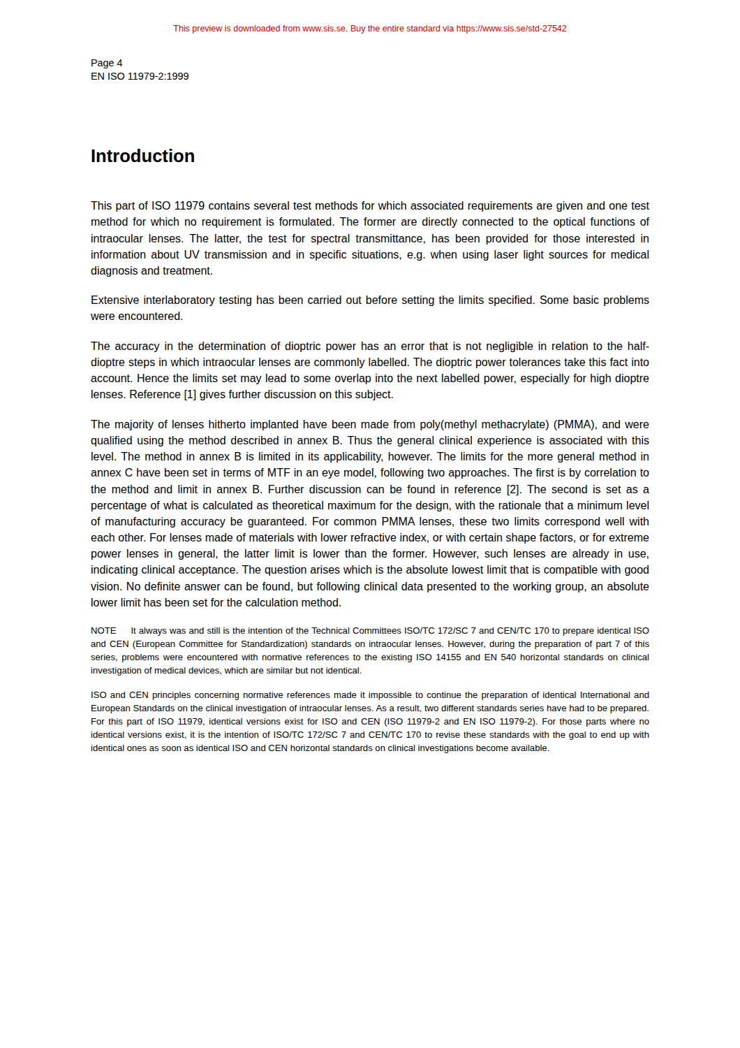This preview is downloaded from www.sis.se. Buy the entire standard via https://www.sis.se/std-27542
Page 4
EN ISO 11979-2:1999
Introduction
This part of ISO 11979 contains several test methods for which associated requirements are given and one test method for which no requirement is formulated. The former are directly connected to the optical functions of intraocular lenses. The latter, the test for spectral transmittance, has been provided for those interested in information about UV transmission and in specific situations, e.g. when using laser light sources for medical diagnosis and treatment.
Extensive interlaboratory testing has been carried out before setting the limits specified. Some basic problems were encountered.
The accuracy in the determination of dioptric power has an error that is not negligible in relation to the half-dioptre steps in which intraocular lenses are commonly labelled. The dioptric power tolerances take this fact into account. Hence the limits set may lead to some overlap into the next labelled power, especially for high dioptre lenses. Reference [1] gives further discussion on this subject.
The majority of lenses hitherto implanted have been made from poly(methyl methacrylate) (PMMA), and were qualified using the method described in annex B. Thus the general clinical experience is associated with this level. The method in annex B is limited in its applicability, however. The limits for the more general method in annex C have been set in terms of MTF in an eye model, following two approaches. The first is by correlation to the method and limit in annex B. Further discussion can be found in reference [2]. The second is set as a percentage of what is calculated as theoretical maximum for the design, with the rationale that a minimum level of manufacturing accuracy be guaranteed. For common PMMA lenses, these two limits correspond well with each other. For lenses made of materials with lower refractive index, or with certain shape factors, or for extreme power lenses in general, the latter limit is lower than the former. However, such lenses are already in use, indicating clinical acceptance. The question arises which is the absolute lowest limit that is compatible with good vision. No definite answer can be found, but following clinical data presented to the working group, an absolute lower limit has been set for the calculation method.
NOTEIt always was and still is the intention of the Technical Committees ISO/TC 172/SC 7 and CEN/TC 170 to prepare identical ISO and CEN (European Committee for Standardization) standards on intraocular lenses. However, during the preparation of part 7 of this series, problems were encountered with normative references to the existing ISO 14155 and EN 540 horizontal standards on clinical investigation of medical devices, which are similar but not identical.
ISO and CEN principles concerning normative references made it impossible to continue the preparation of identical International and European Standards on the clinical investigation of intraocular lenses. As a result, two different standards series have had to be prepared. For this part of ISO 11979, identical versions exist for ISO and CEN (ISO 11979-2 and EN ISO 11979-2). For those parts where no identical versions exist, it is the intention of ISO/TC 172/SC 7 and CEN/TC 170 to revise these standards with the goal to end up with identical ones as soon as identical ISO and CEN horizontal standards on clinical investigations become available.